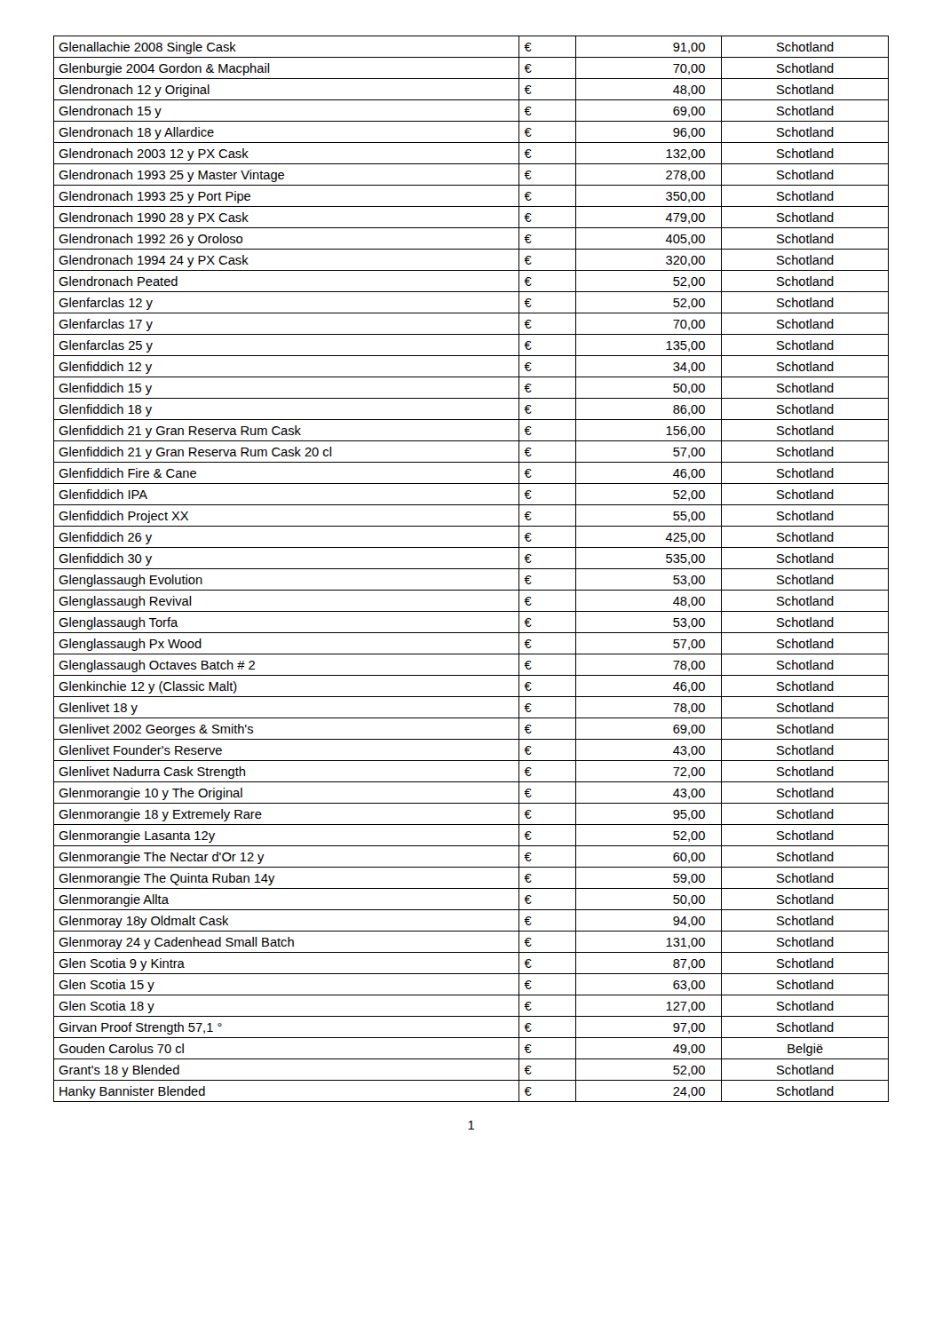| Glenallachie 2008 Single Cask | € | 91,00 | Schotland |
| Glenburgie 2004 Gordon & Macphail | € | 70,00 | Schotland |
| Glendronach 12 y Original | € | 48,00 | Schotland |
| Glendronach 15 y | € | 69,00 | Schotland |
| Glendronach 18 y Allardice | € | 96,00 | Schotland |
| Glendronach 2003 12 y PX Cask | € | 132,00 | Schotland |
| Glendronach 1993 25 y Master Vintage | € | 278,00 | Schotland |
| Glendronach 1993 25 y Port Pipe | € | 350,00 | Schotland |
| Glendronach 1990 28 y PX Cask | € | 479,00 | Schotland |
| Glendronach 1992 26 y Oroloso | € | 405,00 | Schotland |
| Glendronach 1994 24 y PX Cask | € | 320,00 | Schotland |
| Glendronach Peated | € | 52,00 | Schotland |
| Glenfarclas 12 y | € | 52,00 | Schotland |
| Glenfarclas 17 y | € | 70,00 | Schotland |
| Glenfarclas 25 y | € | 135,00 | Schotland |
| Glenfiddich 12 y | € | 34,00 | Schotland |
| Glenfiddich 15 y | € | 50,00 | Schotland |
| Glenfiddich 18 y | € | 86,00 | Schotland |
| Glenfiddich 21 y Gran Reserva Rum Cask | € | 156,00 | Schotland |
| Glenfiddich 21 y Gran Reserva Rum Cask 20 cl | € | 57,00 | Schotland |
| Glenfiddich Fire & Cane | € | 46,00 | Schotland |
| Glenfiddich IPA | € | 52,00 | Schotland |
| Glenfiddich Project XX | € | 55,00 | Schotland |
| Glenfiddich 26 y | € | 425,00 | Schotland |
| Glenfiddich 30 y | € | 535,00 | Schotland |
| Glenglassaugh Evolution | € | 53,00 | Schotland |
| Glenglassaugh Revival | € | 48,00 | Schotland |
| Glenglassaugh Torfa | € | 53,00 | Schotland |
| Glenglassaugh Px Wood | € | 57,00 | Schotland |
| Glenglassaugh Octaves Batch # 2 | € | 78,00 | Schotland |
| Glenkinchie 12 y (Classic Malt) | € | 46,00 | Schotland |
| Glenlivet 18 y | € | 78,00 | Schotland |
| Glenlivet 2002 Georges & Smith's | € | 69,00 | Schotland |
| Glenlivet Founder's Reserve | € | 43,00 | Schotland |
| Glenlivet Nadurra Cask Strength | € | 72,00 | Schotland |
| Glenmorangie 10 y The Original | € | 43,00 | Schotland |
| Glenmorangie 18 y Extremely Rare | € | 95,00 | Schotland |
| Glenmorangie Lasanta 12y | € | 52,00 | Schotland |
| Glenmorangie The Nectar d'Or 12 y | € | 60,00 | Schotland |
| Glenmorangie The Quinta Ruban 14y | € | 59,00 | Schotland |
| Glenmorangie Allta | € | 50,00 | Schotland |
| Glenmoray 18y Oldmalt Cask | € | 94,00 | Schotland |
| Glenmoray 24 y Cadenhead Small Batch | € | 131,00 | Schotland |
| Glen Scotia 9 y Kintra | € | 87,00 | Schotland |
| Glen Scotia 15 y | € | 63,00 | Schotland |
| Glen Scotia 18 y | € | 127,00 | Schotland |
| Girvan Proof Strength 57,1 ° | € | 97,00 | Schotland |
| Gouden Carolus 70 cl | € | 49,00 | België |
| Grant's 18 y Blended | € | 52,00 | Schotland |
| Hanky Bannister Blended | € | 24,00 | Schotland |
1